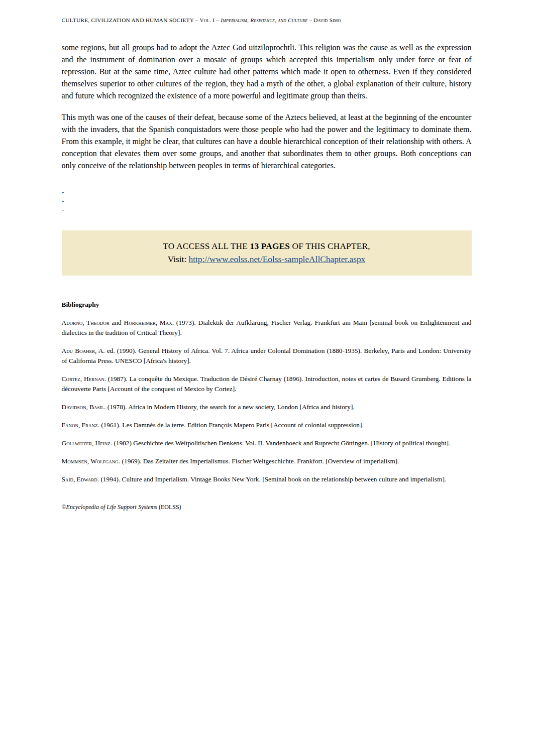CULTURE, CIVILIZATION AND HUMAN SOCIETY – Vol. I – Imperialism, Resistance, and Culture – David Simo
some regions, but all groups had to adopt the Aztec God uitziloprochtli. This religion was the cause as well as the expression and the instrument of domination over a mosaic of groups which accepted this imperialism only under force or fear of repression. But at the same time, Aztec culture had other patterns which made it open to otherness. Even if they considered themselves superior to other cultures of the region, they had a myth of the other, a global explanation of their culture, history and future which recognized the existence of a more powerful and legitimate group than theirs.
This myth was one of the causes of their defeat, because some of the Aztecs believed, at least at the beginning of the encounter with the invaders, that the Spanish conquistadors were those people who had the power and the legitimacy to dominate them. From this example, it might be clear, that cultures can have a double hierarchical conception of their relationship with others. A conception that elevates them over some groups, and another that subordinates them to other groups. Both conceptions can only conceive of the relationship between peoples in terms of hierarchical categories.
-
-
-
TO ACCESS ALL THE 13 PAGES OF THIS CHAPTER,
Visit: http://www.eolss.net/Eolss-sampleAllChapter.aspx
Bibliography
Adorno, Theodor and Horkheimer, Max. (1973). Dialektik der Aufklärung, Fischer Verlag. Frankfurt am Main [seminal book on Enlightenment and dialectics in the tradition of Critical Theory].
Adu Boaher, A. ed. (1990). General History of Africa. Vol. 7. Africa under Colonial Domination (1880-1935). Berkeley, Paris and London: University of California Press. UNESCO [Africa's history].
Cortez, Hernan. (1987). La conquête du Mexique. Traduction de Désiré Charnay (1896). Introduction, notes et cartes de Busard Grumberg. Editions la découverte Paris [Account of the conquest of Mexico by Cortez].
Davidson, Basil. (1978). Africa in Modern History, the search for a new society, London [Africa and history].
Fanon, Franz. (1961). Les Damnés de la terre. Edition François Mapero Paris [Account of colonial suppression].
Gollwitzer, Heinz. (1982) Geschichte des Weltpolitischen Denkens. Vol. II. Vandenhoeck and Ruprecht Göttingen. [History of political thought].
Mommsen, Wolfgang. (1969). Das Zeitalter des Imperialismus. Fischer Weltgeschichte. Frankfort. [Overview of imperialism].
Said, Edward. (1994). Culture and Imperialism. Vintage Books New York. [Seminal book on the relationship between culture and imperialism].
©Encyclopedia of Life Support Systems (EOLSS)